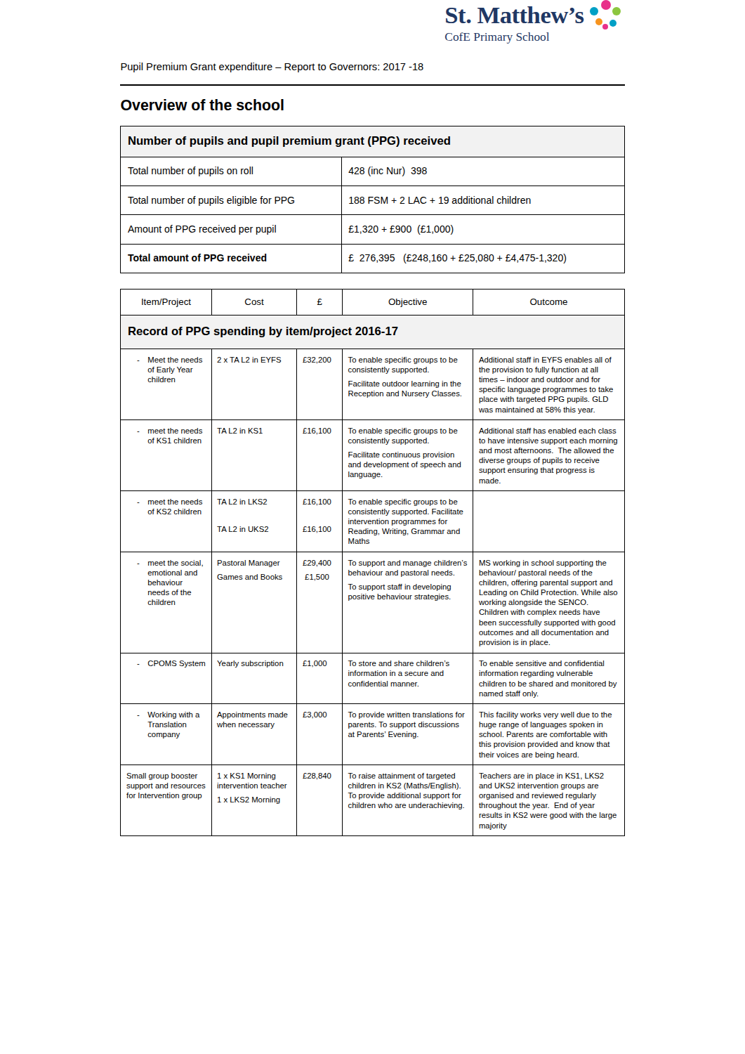St. Matthew’s
CofE Primary School
Pupil Premium Grant expenditure – Report to Governors: 2017 -18
Overview of the school
| Number of pupils and pupil premium grant (PPG) received |
| Total number of pupils on roll | 428 (inc Nur) 398 |
| Total number of pupils eligible for PPG | 188 FSM + 2 LAC + 19 additional children |
| Amount of PPG received per pupil | £1,320 + £900 (£1,000) |
| Total amount of PPG received | £ 276,395 (£248,160 + £25,080 + £4,475-1,320) |
| Record of PPG spending by item/project 2016-17 |
| Item/Project | Cost | £ | Objective | Outcome |
| Meet the needs of Early Year children | 2 x TA L2 in EYFS | £32,200 | To enable specific groups to be consistently supported. Facilitate outdoor learning in the Reception and Nursery Classes. | Additional staff in EYFS enables all of the provision to fully function at all times – indoor and outdoor and for specific language programmes to take place with targeted PPG pupils. GLD was maintained at 58% this year. |
| meet the needs of KS1 children | TA L2 in KS1 | £16,100 | To enable specific groups to be consistently supported. Facilitate continuous provision and development of speech and language. | Additional staff has enabled each class to have intensive support each morning and most afternoons. The allowed the diverse groups of pupils to receive support ensuring that progress is made. |
| meet the needs of KS2 children | TA L2 in LKS2 TA L2 in UKS2 | £16,100 £16,100 | To enable specific groups to be consistently supported. Facilitate intervention programmes for Reading, Writing, Grammar and Maths | |
| meet the social, emotional and behaviour needs of the children | Pastoral Manager Games and Books | £29,400 £1,500 | To support and manage children’s behaviour and pastoral needs. To support staff in developing positive behaviour strategies. | MS working in school supporting the behaviour/ pastoral needs of the children, offering parental support and Leading on Child Protection. While also working alongside the SENCO. Children with complex needs have been successfully supported with good outcomes and all documentation and provision is in place. |
| CPOMS System | Yearly subscription | £1,000 | To store and share children’s information in a secure and confidential manner. | To enable sensitive and confidential information regarding vulnerable children to be shared and monitored by named staff only. |
| Working with a Translation company | Appointments made when necessary | £3,000 | To provide written translations for parents. To support discussions at Parents’ Evening. | This facility works very well due to the huge range of languages spoken in school. Parents are comfortable with this provision provided and know that their voices are being heard. |
| Small group booster support and resources for Intervention group | 1 x KS1 Morning intervention teacher 1 x LKS2 Morning | £28,840 | To raise attainment of targeted children in KS2 (Maths/English). To provide additional support for children who are underachieving. | Teachers are in place in KS1, LKS2 and UKS2 intervention groups are organised and reviewed regularly throughout the year. End of year results in KS2 were good with the large majority |